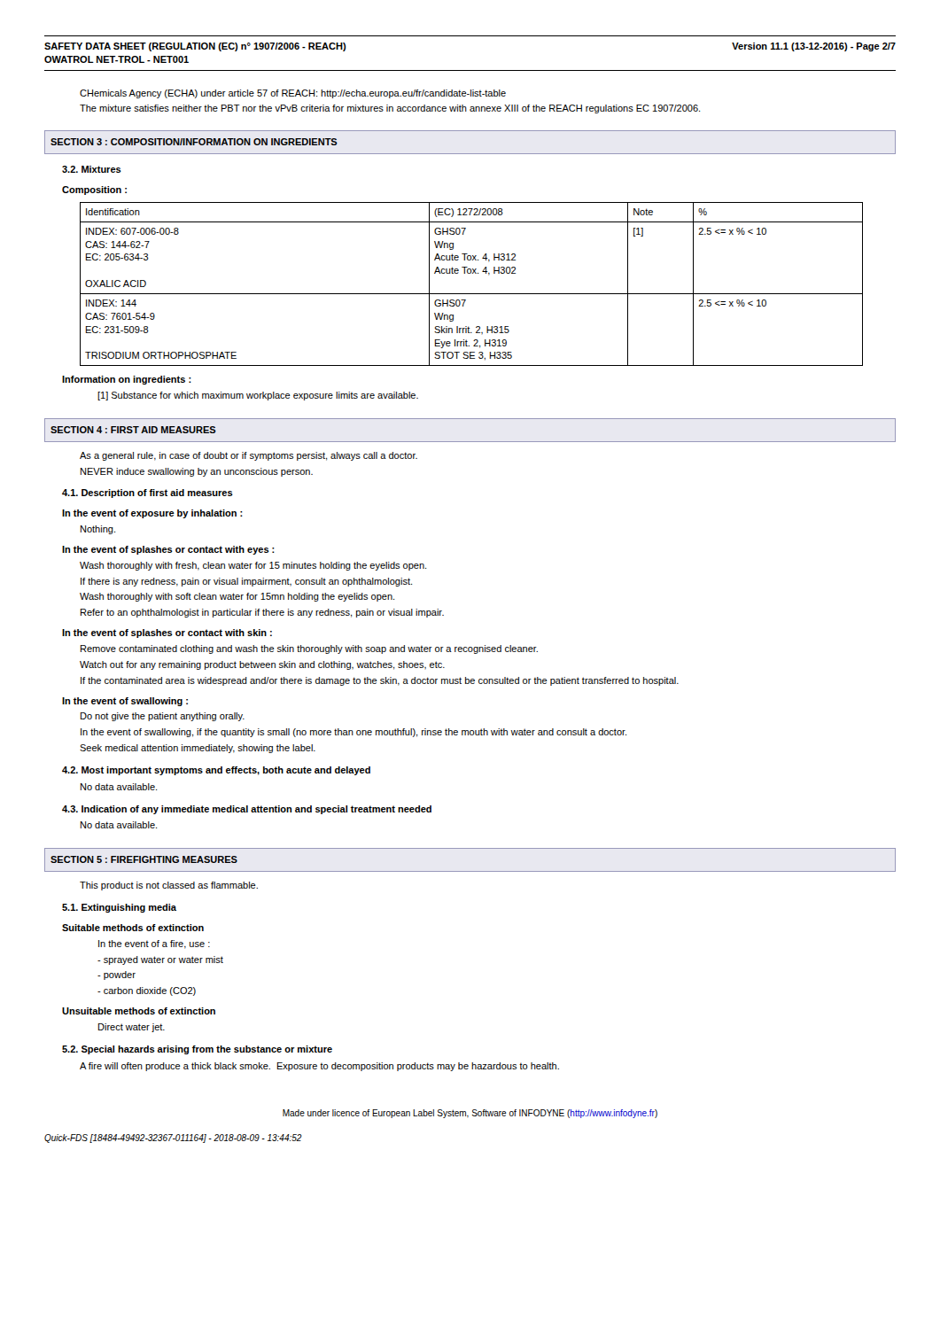SAFETY DATA SHEET (REGULATION (EC) n° 1907/2006 - REACH)
OWATROL NET-TROL - NET001
Version 11.1 (13-12-2016) - Page 2/7
CHemicals Agency (ECHA) under article 57 of REACH: http://echa.europa.eu/fr/candidate-list-table
The mixture satisfies neither the PBT nor the vPvB criteria for mixtures in accordance with annexe XIII of the REACH regulations EC 1907/2006.
SECTION 3 : COMPOSITION/INFORMATION ON INGREDIENTS
3.2. Mixtures
Composition :
| Identification | (EC) 1272/2008 | Note | % |
| --- | --- | --- | --- |
| INDEX: 607-006-00-8 CAS: 144-62-7 EC: 205-634-3 OXALIC ACID | GHS07 Wng Acute Tox. 4, H312 Acute Tox. 4, H302 | [1] | 2.5 <= x % < 10 |
| INDEX: 144 CAS: 7601-54-9 EC: 231-509-8 TRISODIUM ORTHOPHOSPHATE | GHS07 Wng Skin Irrit. 2, H315 Eye Irrit. 2, H319 STOT SE 3, H335 | | 2.5 <= x % < 10 |
Information on ingredients :
[1] Substance for which maximum workplace exposure limits are available.
SECTION 4 : FIRST AID MEASURES
As a general rule, in case of doubt or if symptoms persist, always call a doctor.
NEVER induce swallowing by an unconscious person.
4.1. Description of first aid measures
In the event of exposure by inhalation :
Nothing.
In the event of splashes or contact with eyes :
Wash thoroughly with fresh, clean water for 15 minutes holding the eyelids open.
If there is any redness, pain or visual impairment, consult an ophthalmologist.
Wash thoroughly with soft clean water for 15mn holding the eyelids open.
Refer to an ophthalmologist in particular if there is any redness, pain or visual impair.
In the event of splashes or contact with skin :
Remove contaminated clothing and wash the skin thoroughly with soap and water or a recognised cleaner.
Watch out for any remaining product between skin and clothing, watches, shoes, etc.
If the contaminated area is widespread and/or there is damage to the skin, a doctor must be consulted or the patient transferred to hospital.
In the event of swallowing :
Do not give the patient anything orally.
In the event of swallowing, if the quantity is small (no more than one mouthful), rinse the mouth with water and consult a doctor.
Seek medical attention immediately, showing the label.
4.2. Most important symptoms and effects, both acute and delayed
No data available.
4.3. Indication of any immediate medical attention and special treatment needed
No data available.
SECTION 5 : FIREFIGHTING MEASURES
This product is not classed as flammable.
5.1. Extinguishing media
Suitable methods of extinction
In the event of a fire, use :
- sprayed water or water mist
- powder
- carbon dioxide (CO2)
Unsuitable methods of extinction
Direct water jet.
5.2. Special hazards arising from the substance or mixture
A fire will often produce a thick black smoke. Exposure to decomposition products may be hazardous to health.
Made under licence of European Label System, Software of INFODYNE (http://www.infodyne.fr)
Quick-FDS [18484-49492-32367-011164] - 2018-08-09 - 13:44:52